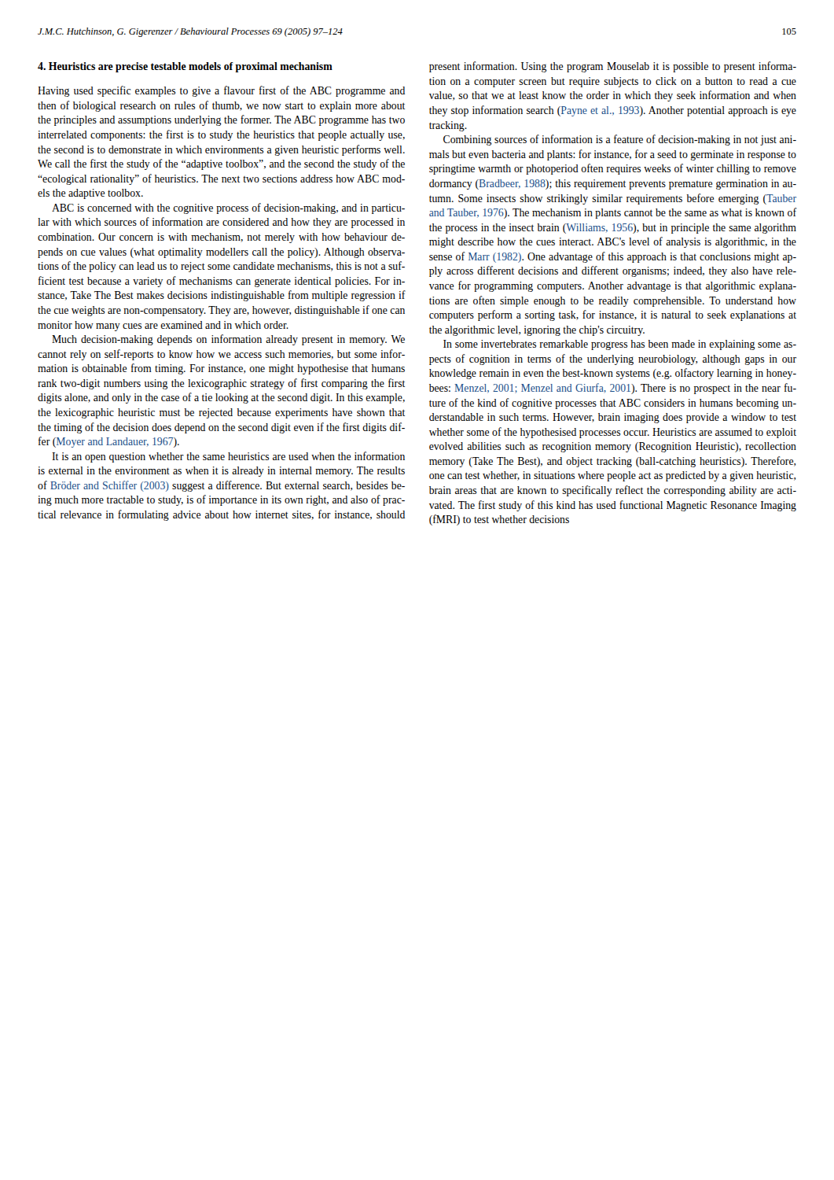J.M.C. Hutchinson, G. Gigerenzer / Behavioural Processes 69 (2005) 97–124 105
4. Heuristics are precise testable models of proximal mechanism
Having used specific examples to give a flavour first of the ABC programme and then of biological research on rules of thumb, we now start to explain more about the principles and assumptions underlying the former. The ABC programme has two interrelated components: the first is to study the heuristics that people actually use, the second is to demonstrate in which environments a given heuristic performs well. We call the first the study of the “adaptive toolbox”, and the second the study of the “ecological rationality” of heuristics. The next two sections address how ABC models the adaptive toolbox.
ABC is concerned with the cognitive process of decision-making, and in particular with which sources of information are considered and how they are processed in combination. Our concern is with mechanism, not merely with how behaviour depends on cue values (what optimality modellers call the policy). Although observations of the policy can lead us to reject some candidate mechanisms, this is not a sufficient test because a variety of mechanisms can generate identical policies. For instance, Take The Best makes decisions indistinguishable from multiple regression if the cue weights are non-compensatory. They are, however, distinguishable if one can monitor how many cues are examined and in which order.
Much decision-making depends on information already present in memory. We cannot rely on self-reports to know how we access such memories, but some information is obtainable from timing. For instance, one might hypothesise that humans rank two-digit numbers using the lexicographic strategy of first comparing the first digits alone, and only in the case of a tie looking at the second digit. In this example, the lexicographic heuristic must be rejected because experiments have shown that the timing of the decision does depend on the second digit even if the first digits differ (Moyer and Landauer, 1967).
It is an open question whether the same heuristics are used when the information is external in the environment as when it is already in internal memory. The results of Bröder and Schiffer (2003) suggest a difference. But external search, besides being much more tractable to study, is of importance in its own right, and also of practical relevance in formulating advice about how internet sites, for instance, should present information. Using the program Mouselab it is possible to present information on a computer screen but require subjects to click on a button to read a cue value, so that we at least know the order in which they seek information and when they stop information search (Payne et al., 1993). Another potential approach is eye tracking.
Combining sources of information is a feature of decision-making in not just animals but even bacteria and plants: for instance, for a seed to germinate in response to springtime warmth or photoperiod often requires weeks of winter chilling to remove dormancy (Bradbeer, 1988); this requirement prevents premature germination in autumn. Some insects show strikingly similar requirements before emerging (Tauber and Tauber, 1976). The mechanism in plants cannot be the same as what is known of the process in the insect brain (Williams, 1956), but in principle the same algorithm might describe how the cues interact. ABC's level of analysis is algorithmic, in the sense of Marr (1982). One advantage of this approach is that conclusions might apply across different decisions and different organisms; indeed, they also have relevance for programming computers. Another advantage is that algorithmic explanations are often simple enough to be readily comprehensible. To understand how computers perform a sorting task, for instance, it is natural to seek explanations at the algorithmic level, ignoring the chip's circuitry.
In some invertebrates remarkable progress has been made in explaining some aspects of cognition in terms of the underlying neurobiology, although gaps in our knowledge remain in even the best-known systems (e.g. olfactory learning in honeybees: Menzel, 2001; Menzel and Giurfa, 2001). There is no prospect in the near future of the kind of cognitive processes that ABC considers in humans becoming understandable in such terms. However, brain imaging does provide a window to test whether some of the hypothesised processes occur. Heuristics are assumed to exploit evolved abilities such as recognition memory (Recognition Heuristic), recollection memory (Take The Best), and object tracking (ball-catching heuristics). Therefore, one can test whether, in situations where people act as predicted by a given heuristic, brain areas that are known to specifically reflect the corresponding ability are activated. The first study of this kind has used functional Magnetic Resonance Imaging (fMRI) to test whether decisions